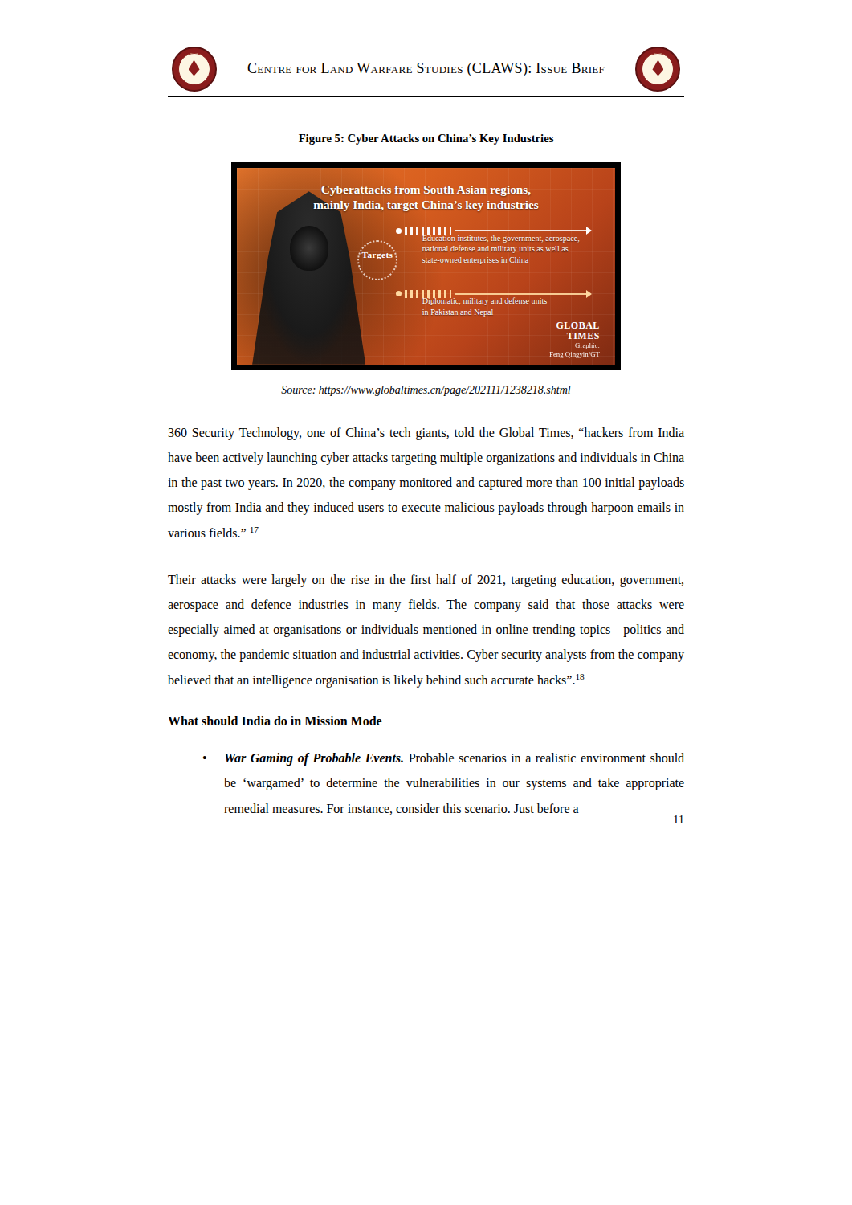Centre for Land Warfare Studies (CLAWS): Issue Brief
Figure 5: Cyber Attacks on China’s Key Industries
Cyberattacks from South Asian regions,
mainly India, target China’s key industries
Targets
Education institutes, the government, aerospace,
national defense and military units as well as
state-owned enterprises in China
Diplomatic, military and defense units
in Pakistan and Nepal
GLOBAL
TIMES
Graphic:
Feng Qingyin/GT
Source: https://www.globaltimes.cn/page/202111/1238218.shtml
360 Security Technology, one of China’s tech giants, told the Global Times, “hackers from India have been actively launching cyber attacks targeting multiple organizations and individuals in China in the past two years. In 2020, the company monitored and captured more than 100 initial payloads mostly from India and they induced users to execute malicious payloads through harpoon emails in various fields.” 17
Their attacks were largely on the rise in the first half of 2021, targeting education, government, aerospace and defence industries in many fields. The company said that those attacks were especially aimed at organisations or individuals mentioned in online trending topics—politics and economy, the pandemic situation and industrial activities. Cyber security analysts from the company believed that an intelligence organisation is likely behind such accurate hacks”.18
What should India do in Mission Mode
War Gaming of Probable Events. Probable scenarios in a realistic environment should be ‘wargamed’ to determine the vulnerabilities in our systems and take appropriate remedial measures. For instance, consider this scenario. Just before a
11